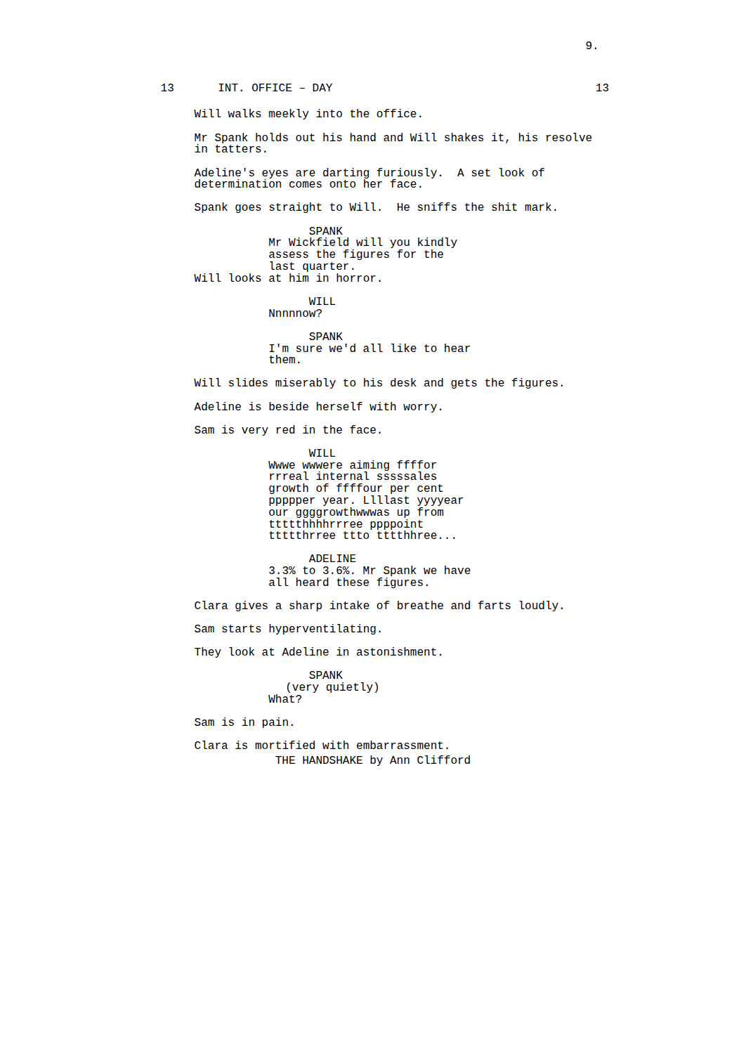9.
13 INT. OFFICE – DAY 13
Will walks meekly into the office.
Mr Spank holds out his hand and Will shakes it, his resolve in tatters.
Adeline's eyes are darting furiously. A set look of determination comes onto her face.
Spank goes straight to Will. He sniffs the shit mark.
SPANK
Mr Wickfield will you kindly assess the figures for the last quarter.
Will looks at him in horror.
WILL
Nnnnnow?
SPANK
I'm sure we'd all like to hear them.
Will slides miserably to his desk and gets the figures.
Adeline is beside herself with worry.
Sam is very red in the face.
WILL
Wwwe wwwere aiming ffffor rrreal internal sssssales growth of ffffour per cent ppppper year. Llllast yyyyear our ggggrowthwwwas up from ttttthhhhrrree ppppoint ttttthrree ttto tttthhree...
ADELINE
3.3% to 3.6%. Mr Spank we have all heard these figures.
Clara gives a sharp intake of breathe and farts loudly.
Sam starts hyperventilating.
They look at Adeline in astonishment.
SPANK
(very quietly)
What?
Sam is in pain.
Clara is mortified with embarrassment.
THE HANDSHAKE by Ann Clifford